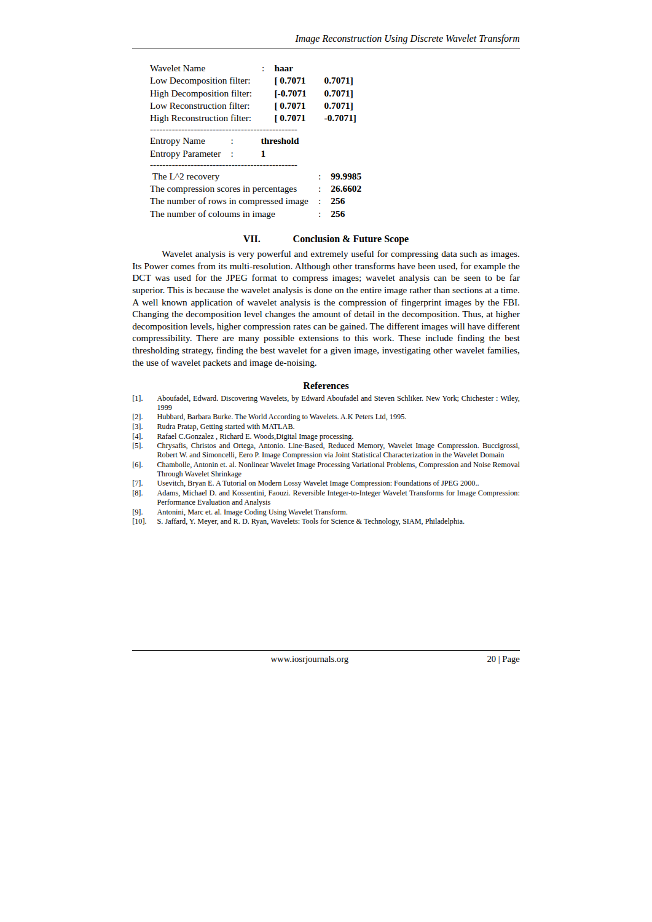Image Reconstruction Using Discrete Wavelet Transform
| Wavelet Name | : | haar | |
| Low Decomposition filter: | | [ 0.7071 | 0.7071] |
| High Decomposition filter: | | [-0.7071 | 0.7071] |
| Low Reconstruction filter: | | [ 0.7071 | 0.7071] |
| High Reconstruction filter: | | [ 0.7071 | -0.7071] |
-----------------------------------------------
| Entropy Name | : | threshold |
| Entropy Parameter | : | 1 |
-----------------------------------------------
| The L^2 recovery | : | 99.9985 |
| The compression scores in percentages | : | 26.6602 |
| The number of rows in compressed image | : | 256 |
| The number of coloums in image | : | 256 |
VII. Conclusion & Future Scope
Wavelet analysis is very powerful and extremely useful for compressing data such as images. Its Power comes from its multi-resolution. Although other transforms have been used, for example the DCT was used for the JPEG format to compress images; wavelet analysis can be seen to be far superior. This is because the wavelet analysis is done on the entire image rather than sections at a time. A well known application of wavelet analysis is the compression of fingerprint images by the FBI. Changing the decomposition level changes the amount of detail in the decomposition. Thus, at higher decomposition levels, higher compression rates can be gained. The different images will have different compressibility. There are many possible extensions to this work. These include finding the best thresholding strategy, finding the best wavelet for a given image, investigating other wavelet families, the use of wavelet packets and image de-noising.
References
[1]. Aboufadel, Edward. Discovering Wavelets, by Edward Aboufadel and Steven Schliker. New York; Chichester : Wiley, 1999
[2]. Hubbard, Barbara Burke. The World According to Wavelets. A.K Peters Ltd, 1995.
[3]. Rudra Pratap, Getting started with MATLAB.
[4]. Rafael C.Gonzalez , Richard E. Woods,Digital Image processing.
[5]. Chrysafis, Christos and Ortega, Antonio. Line-Based, Reduced Memory, Wavelet Image Compression. Buccigrossi, Robert W. and Simoncelli, Eero P. Image Compression via Joint Statistical Characterization in the Wavelet Domain
[6]. Chambolle, Antonin et. al. Nonlinear Wavelet Image Processing Variational Problems, Compression and Noise Removal Through Wavelet Shrinkage
[7]. Usevitch, Bryan E. A Tutorial on Modern Lossy Wavelet Image Compression: Foundations of JPEG 2000..
[8]. Adams, Michael D. and Kossentini, Faouzi. Reversible Integer-to-Integer Wavelet Transforms for Image Compression: Performance Evaluation and Analysis
[9]. Antonini, Marc et. al. Image Coding Using Wavelet Transform.
[10]. S. Jaffard, Y. Meyer, and R. D. Ryan, Wavelets: Tools for Science & Technology, SIAM, Philadelphia.
www.iosrjournals.org
20 | Page